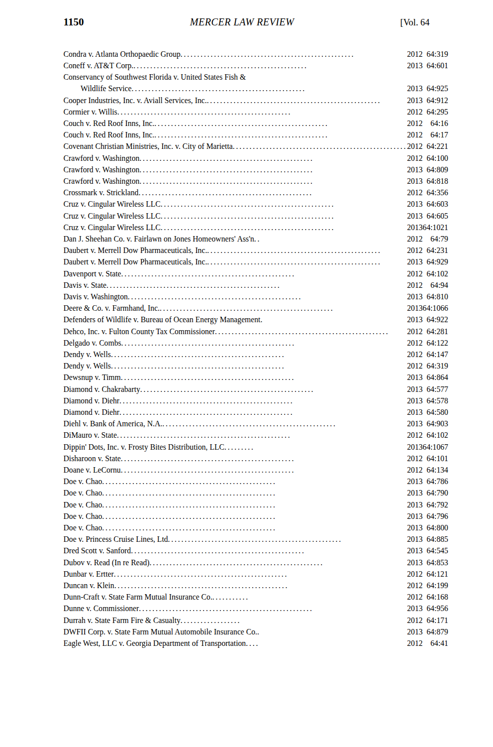1150 MERCER LAW REVIEW [Vol. 64
| Condra v. Atlanta Orthopaedic Group .................................................... | 2012 | 64:319 |
| Coneff v. AT&T Corp. .................................................... | 2013 | 64:601 |
| Conservancy of Southwest Florida v. United States Fish & | | |
| Wildlife Service .................................................... | 2013 | 64:925 |
| Cooper Industries, Inc. v. Aviall Services, Inc. .................................................... | 2013 | 64:912 |
| Cormier v. Willis .................................................... | 2012 | 64:295 |
| Couch v. Red Roof Inns, Inc. .................................................... | 2012 | 64:16 |
| Couch v. Red Roof Inns, Inc. .................................................... | 2012 | 64:17 |
| Covenant Christian Ministries, Inc. v. City of Marietta .................................................... | 2012 | 64:221 |
| Crawford v. Washington .................................................... | 2012 | 64:100 |
| Crawford v. Washington .................................................... | 2013 | 64:809 |
| Crawford v. Washington .................................................... | 2013 | 64:818 |
| Crossmark v. Strickland .................................................... | 2012 | 64:356 |
| Cruz v. Cingular Wireless LLC .................................................... | 2013 | 64:603 |
| Cruz v. Cingular Wireless LLC .................................................... | 2013 | 64:605 |
| Cruz v. Cingular Wireless LLC .................................................... | 2013 | 64:1021 |
| Dan J. Sheehan Co. v. Fairlawn on Jones Homeowners' Ass'n .. | 2012 | 64:79 |
| Daubert v. Merrell Dow Pharmaceuticals, Inc. .................................................... | 2012 | 64:231 |
| Daubert v. Merrell Dow Pharmaceuticals, Inc. .................................................... | 2013 | 64:929 |
| Davenport v. State .................................................... | 2012 | 64:102 |
| Davis v. State .................................................... | 2012 | 64:94 |
| Davis v. Washington .................................................... | 2013 | 64:810 |
| Deere & Co. v. Farmhand, Inc. .................................................... | 2013 | 64:1066 |
| Defenders of Wildlife v. Bureau of Ocean Energy Management . | 2013 | 64:922 |
| Dehco, Inc. v. Fulton County Tax Commissioner .................................................... | 2012 | 64:281 |
| Delgado v. Combs .................................................... | 2012 | 64:122 |
| Dendy v. Wells .................................................... | 2012 | 64:147 |
| Dendy v. Wells .................................................... | 2012 | 64:319 |
| Dewsnup v. Timm .................................................... | 2013 | 64:864 |
| Diamond v. Chakrabarty .................................................... | 2013 | 64:577 |
| Diamond v. Diehr .................................................... | 2013 | 64:578 |
| Diamond v. Diehr .................................................... | 2013 | 64:580 |
| Diehl v. Bank of America, N.A. .................................................... | 2013 | 64:903 |
| DiMauro v. State .................................................... | 2012 | 64:102 |
| Dippin' Dots, Inc. v. Frosty Bites Distribution, LLC ......... | 2013 | 64:1067 |
| Disharoon v. State .................................................... | 2012 | 64:101 |
| Doane v. LeCornu .................................................... | 2012 | 64:134 |
| Doe v. Chao .................................................... | 2013 | 64:786 |
| Doe v. Chao .................................................... | 2013 | 64:790 |
| Doe v. Chao .................................................... | 2013 | 64:792 |
| Doe v. Chao .................................................... | 2013 | 64:796 |
| Doe v. Chao .................................................... | 2013 | 64:800 |
| Doe v. Princess Cruise Lines, Ltd .................................................... | 2013 | 64:885 |
| Dred Scott v. Sanford .................................................... | 2013 | 64:545 |
| Dubov v. Read (In re Read) .................................................... | 2013 | 64:853 |
| Dunbar v. Ertter .................................................... | 2012 | 64:121 |
| Duncan v. Klein .................................................... | 2012 | 64:199 |
| Dunn-Craft v. State Farm Mutual Insurance Co. ........... | 2012 | 64:168 |
| Dunne v. Commissioner .................................................... | 2013 | 64:956 |
| Durrah v. State Farm Fire & Casualty .................. | 2012 | 64:171 |
| DWFII Corp. v. State Farm Mutual Automobile Insurance Co. . | 2013 | 64:879 |
| Eagle West, LLC v. Georgia Department of Transportation .... | 2012 | 64:41 |